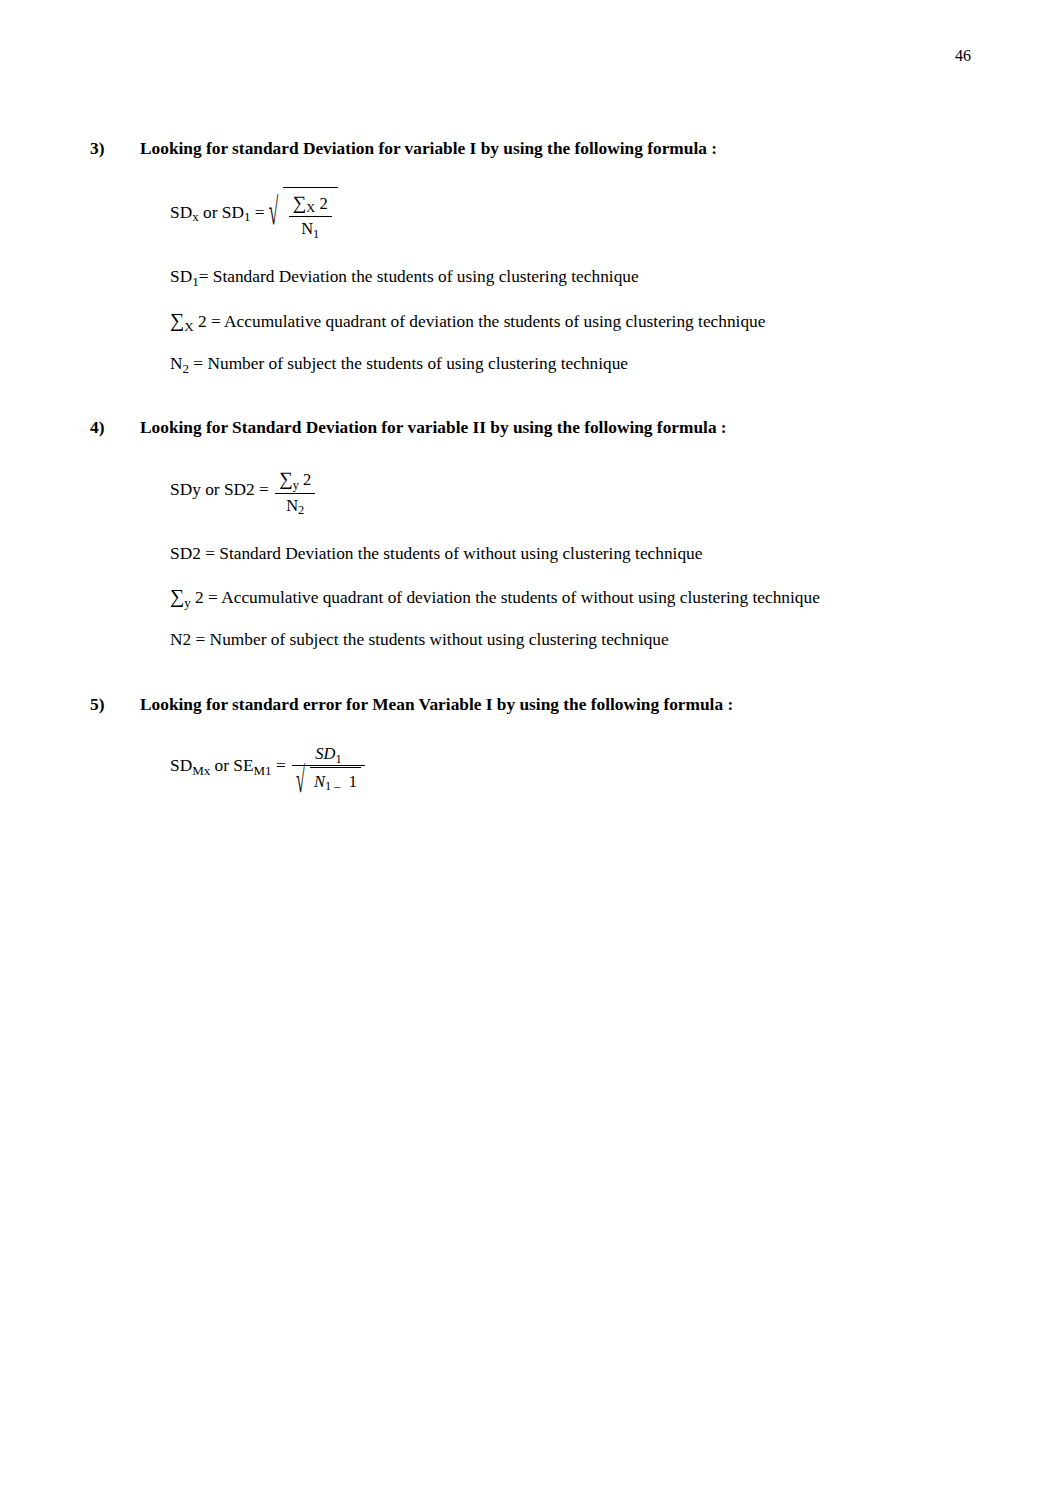46
3) Looking for standard Deviation for variable I by using the following formula :
SDx or SD1 = ∑X 2 N1
SD1= Standard Deviation the students of using clustering technique
∑X 2 = Accumulative quadrant of deviation the students of using clustering technique
N2 = Number of subject the students of using clustering technique
4) Looking for Standard Deviation for variable II by using the following formula :
SDy or SD2 = ∑y 2 N2
SD2 = Standard Deviation the students of without using clustering technique
∑y 2 = Accumulative quadrant of deviation the students of without using clustering technique
N2 = Number of subject the students without using clustering technique
5) Looking for standard error for Mean Variable I by using the following formula :
SDMx or SEM1 = SD1 N1 – 1